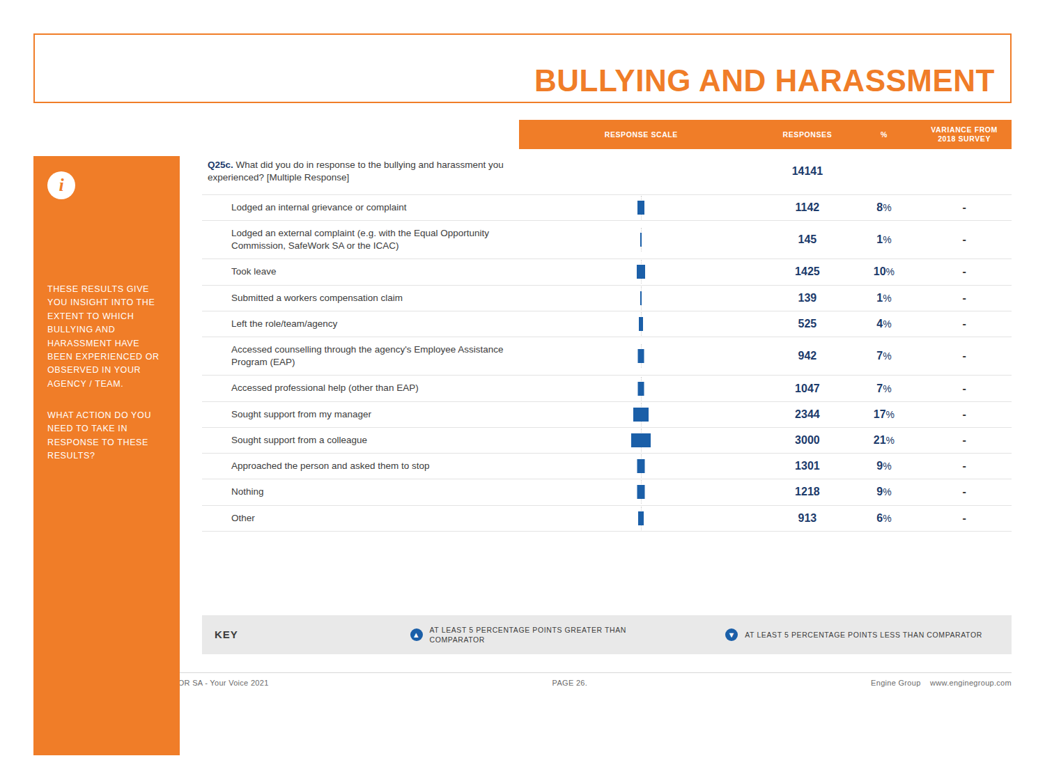Bullying and Harassment
i
These results give you insight into the extent to which bullying and harassment have been experienced or observed in your agency / team.
What action do you need to take in response to these results?
| | Response Scale | Responses | % | Variance from 2018 survey |
| --- | --- | --- | --- | --- |
| Q25c. What did you do in response to the bullying and harassment you experienced? [Multiple Response] | | 14141 | | |
| Lodged an internal grievance or complaint | | 1142 | 8 % | - |
| Lodged an external complaint (e.g. with the Equal Opportunity Commission, SafeWork SA or the ICAC) | | 145 | 1 % | - |
| Took leave | | 1425 | 10 % | - |
| Submitted a workers compensation claim | | 139 | 1 % | - |
| Left the role/team/agency | | 525 | 4 % | - |
| Accessed counselling through the agency's Employee Assistance Program (EAP) | | 942 | 7 % | - |
| Accessed professional help (other than EAP) | | 1047 | 7 % | - |
| Sought support from my manager | | 2344 | 17 % | - |
| Sought support from a colleague | | 3000 | 21 % | - |
| Approached the person and asked them to stop | | 1301 | 9 % | - |
| Nothing | | 1218 | 9 % | - |
| Other | | 913 | 6 % | - |
KEY
▲
At least 5 percentage points greater than comparator
▼
At least 5 percentage points less than comparator
South Australia Government | I WORK FOR SA - Your Voice 2021
PAGE 26.
Engine Group www.enginegroup.com